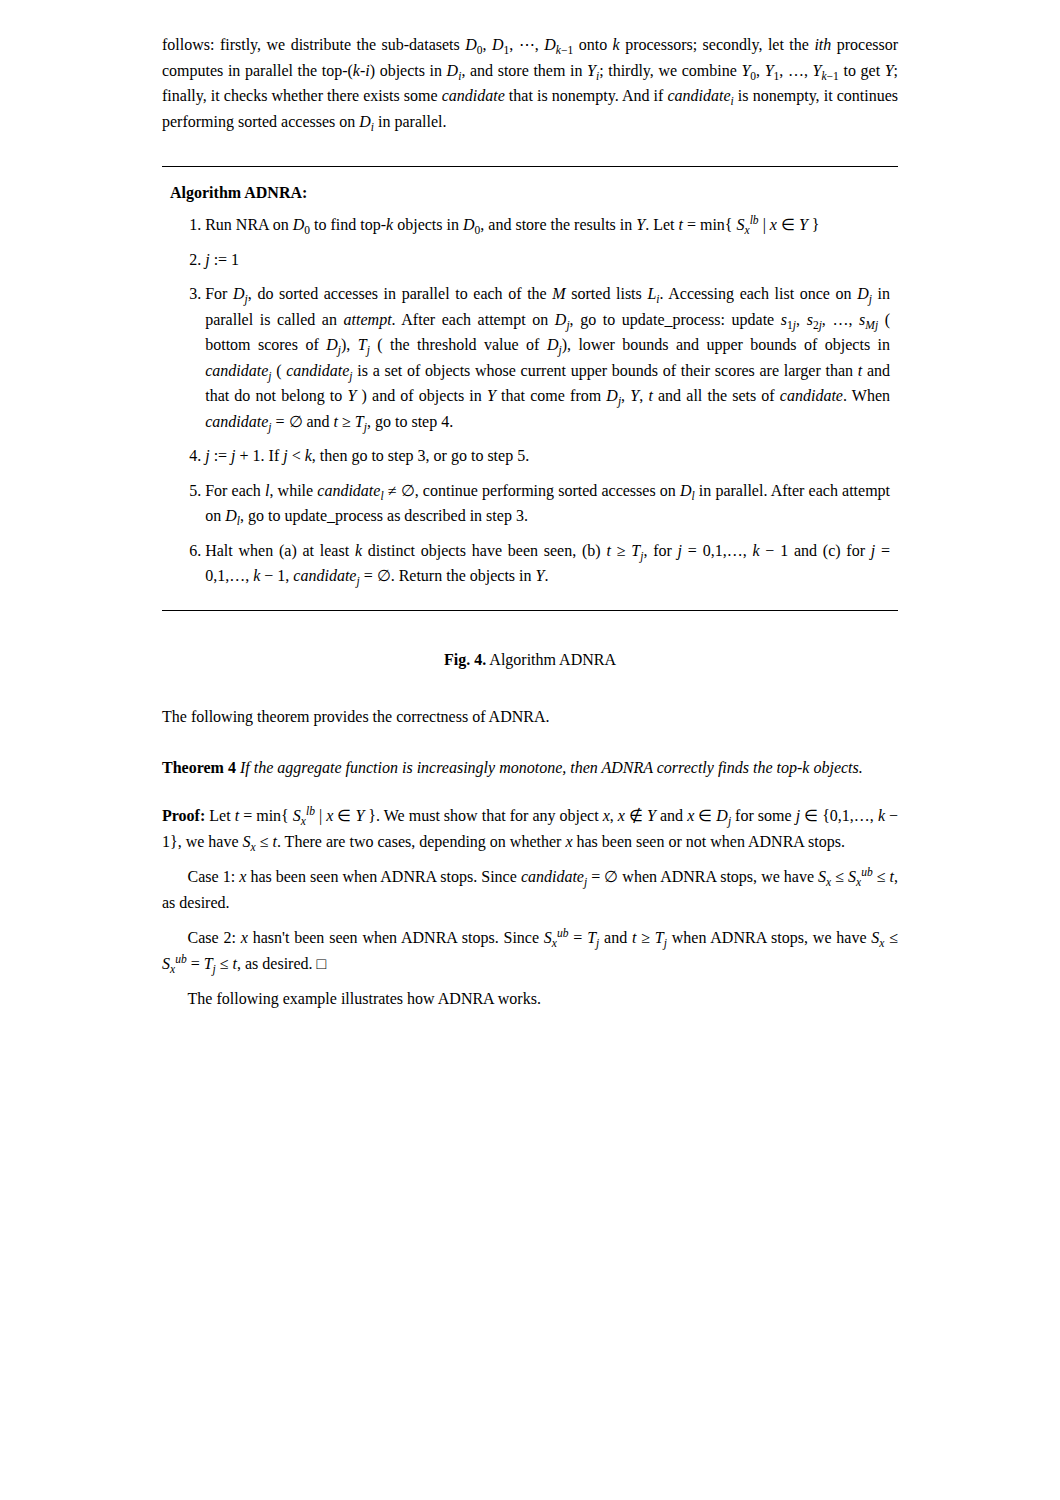follows: firstly, we distribute the sub-datasets D0, D1, ⋯, Dk−1 onto k processors; secondly, let the ith processor computes in parallel the top-(k-i) objects in Di, and store them in Yi; thirdly, we combine Y0, Y1, …, Yk−1 to get Y; finally, it checks whether there exists some candidate that is nonempty. And if candidatei is nonempty, it continues performing sorted accesses on Di in parallel.
Algorithm ADNRA:
Run NRA on D0 to find top-k objects in D0, and store the results in Y. Let t = min{ Sxlb | x ∈ Y }
j := 1
For Dj, do sorted accesses in parallel to each of the M sorted lists Li. Accessing each list once on Dj in parallel is called an attempt. After each attempt on Dj, go to update_process: update s1j, s2j, …, sMj ( bottom scores of Dj), Tj ( the threshold value of Dj), lower bounds and upper bounds of objects in candidatej ( candidatej is a set of objects whose current upper bounds of their scores are larger than t and that do not belong to Y ) and of objects in Y that come from Dj, Y, t and all the sets of candidate. When candidatej = ∅ and t ≥ Tj, go to step 4.
j := j + 1. If j < k, then go to step 3, or go to step 5.
For each l, while candidatel ≠ ∅, continue performing sorted accesses on Dl in parallel. After each attempt on Dl, go to update_process as described in step 3.
Halt when (a) at least k distinct objects have been seen, (b) t ≥ Tj, for j = 0,1,…, k − 1 and (c) for j = 0,1,…, k − 1, candidatej = ∅. Return the objects in Y.
Fig. 4. Algorithm ADNRA
The following theorem provides the correctness of ADNRA.
Theorem 4 If the aggregate function is increasingly monotone, then ADNRA correctly finds the top-k objects.
Proof: Let t = min{ Sxlb | x ∈ Y }. We must show that for any object x, x ∉ Y and x ∈ Dj for some j ∈ {0,1,…, k − 1}, we have Sx ≤ t. There are two cases, depending on whether x has been seen or not when ADNRA stops.
Case 1: x has been seen when ADNRA stops. Since candidatej = ∅ when ADNRA stops, we have Sx ≤ Sxub ≤ t, as desired.
Case 2: x hasn't been seen when ADNRA stops. Since Sxub = Tj and t ≥ Tj when ADNRA stops, we have Sx ≤ Sxub = Tj ≤ t, as desired. □
The following example illustrates how ADNRA works.